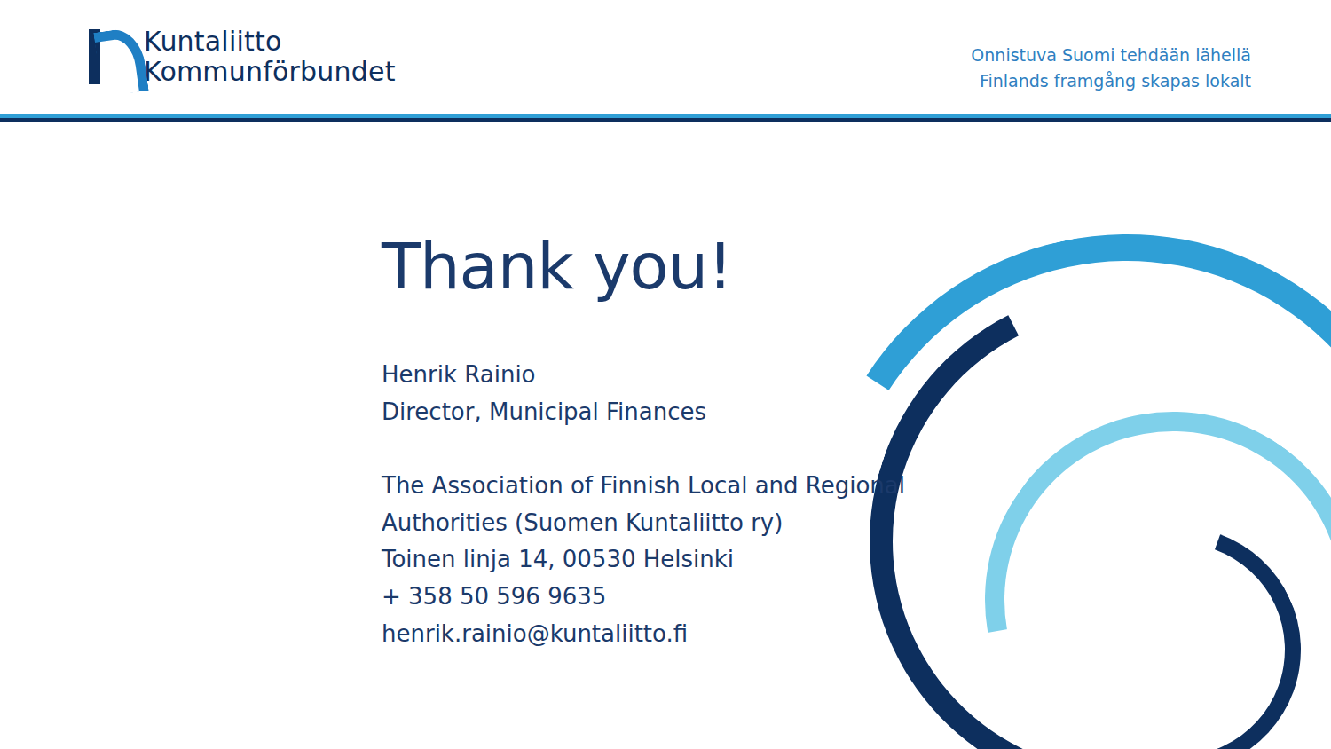Kuntaliitto Kommunförbundet
Onnistuva Suomi tehdään lähellä
Finlands framgång skapas lokalt
Thank you!
Henrik Rainio
Director, Municipal Finances
The Association of Finnish Local and Regional Authorities (Suomen Kuntaliitto ry)
Toinen linja 14, 00530 Helsinki
+ 358 50 596 9635
henrik.rainio@kuntaliitto.fi